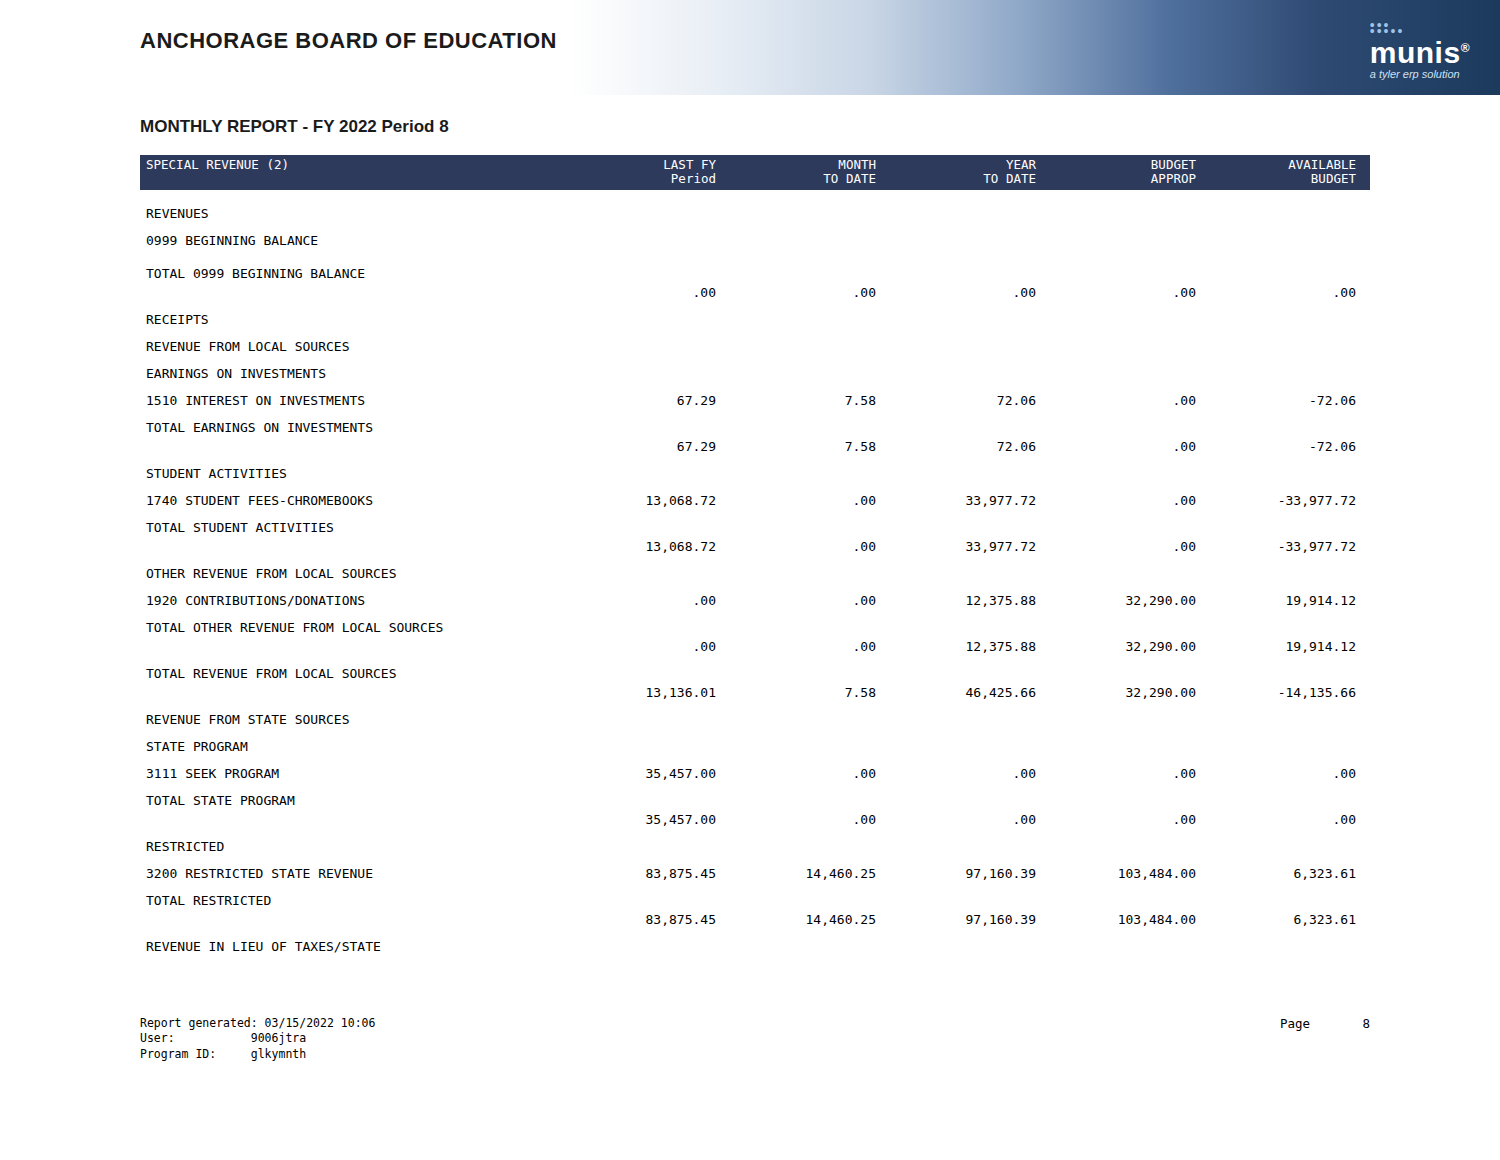ANCHORAGE BOARD OF EDUCATION
•••
••••• munis®
a tyler erp solution
MONTHLY REPORT - FY 2022 Period 8
| SPECIAL REVENUE (2) | LAST FY Period | MONTH TO DATE | YEAR TO DATE | BUDGET APPROP | AVAILABLE BUDGET |
| --- | --- | --- | --- | --- | --- |
| REVENUES | | | | | |
| 0999 BEGINNING BALANCE | | | | | |
| TOTAL 0999 BEGINNING BALANCE | | | | | |
| | .00 | .00 | .00 | .00 | .00 |
| RECEIPTS | | | | | |
| REVENUE FROM LOCAL SOURCES | | | | | |
| EARNINGS ON INVESTMENTS | | | | | |
| 1510 INTEREST ON INVESTMENTS | 67.29 | 7.58 | 72.06 | .00 | -72.06 |
| TOTAL EARNINGS ON INVESTMENTS | | | | | |
| | 67.29 | 7.58 | 72.06 | .00 | -72.06 |
| STUDENT ACTIVITIES | | | | | |
| 1740 STUDENT FEES-CHROMEBOOKS | 13,068.72 | .00 | 33,977.72 | .00 | -33,977.72 |
| TOTAL STUDENT ACTIVITIES | | | | | |
| | 13,068.72 | .00 | 33,977.72 | .00 | -33,977.72 |
| OTHER REVENUE FROM LOCAL SOURCES | | | | | |
| 1920 CONTRIBUTIONS/DONATIONS | .00 | .00 | 12,375.88 | 32,290.00 | 19,914.12 |
| TOTAL OTHER REVENUE FROM LOCAL SOURCES | | | | | |
| | .00 | .00 | 12,375.88 | 32,290.00 | 19,914.12 |
| TOTAL REVENUE FROM LOCAL SOURCES | | | | | |
| | 13,136.01 | 7.58 | 46,425.66 | 32,290.00 | -14,135.66 |
| REVENUE FROM STATE SOURCES | | | | | |
| STATE PROGRAM | | | | | |
| 3111 SEEK PROGRAM | 35,457.00 | .00 | .00 | .00 | .00 |
| TOTAL STATE PROGRAM | | | | | |
| | 35,457.00 | .00 | .00 | .00 | .00 |
| RESTRICTED | | | | | |
| 3200 RESTRICTED STATE REVENUE | 83,875.45 | 14,460.25 | 97,160.39 | 103,484.00 | 6,323.61 |
| TOTAL RESTRICTED | | | | | |
| | 83,875.45 | 14,460.25 | 97,160.39 | 103,484.00 | 6,323.61 |
| REVENUE IN LIEU OF TAXES/STATE | | | | | |
Report generated: 03/15/2022 10:06 User: 9006jtra Program ID: glkymnth
Page8